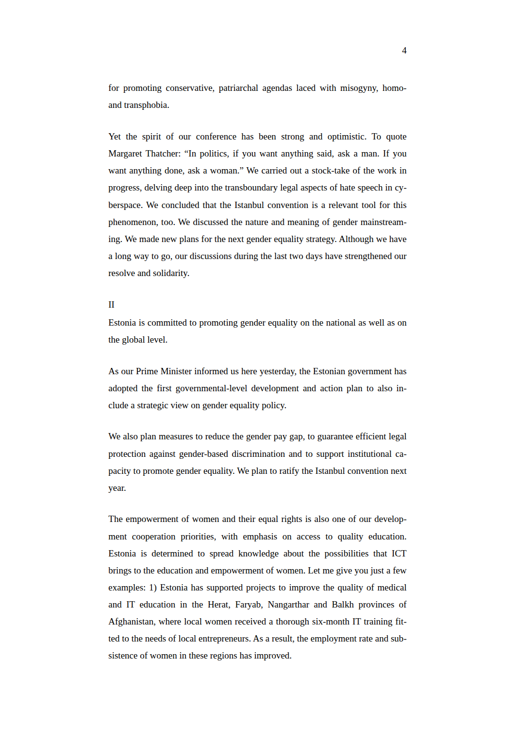4
for promoting conservative, patriarchal agendas laced with misogyny, homo- and transphobia.
Yet the spirit of our conference has been strong and optimistic. To quote Margaret Thatcher: “In politics, if you want anything said, ask a man. If you want anything done, ask a woman.” We carried out a stock-take of the work in progress, delving deep into the transboundary legal aspects of hate speech in cyberspace. We concluded that the Istanbul convention is a relevant tool for this phenomenon, too. We discussed the nature and meaning of gender mainstreaming. We made new plans for the next gender equality strategy. Although we have a long way to go, our discussions during the last two days have strengthened our resolve and solidarity.
II
Estonia is committed to promoting gender equality on the national as well as on the global level.
As our Prime Minister informed us here yesterday, the Estonian government has adopted the first governmental-level development and action plan to also include a strategic view on gender equality policy.
We also plan measures to reduce the gender pay gap, to guarantee efficient legal protection against gender-based discrimination and to support institutional capacity to promote gender equality. We plan to ratify the Istanbul convention next year.
The empowerment of women and their equal rights is also one of our development cooperation priorities, with emphasis on access to quality education. Estonia is determined to spread knowledge about the possibilities that ICT brings to the education and empowerment of women. Let me give you just a few examples: 1) Estonia has supported projects to improve the quality of medical and IT education in the Herat, Faryab, Nangarthar and Balkh provinces of Afghanistan, where local women received a thorough six-month IT training fitted to the needs of local entrepreneurs. As a result, the employment rate and subsistence of women in these regions has improved.